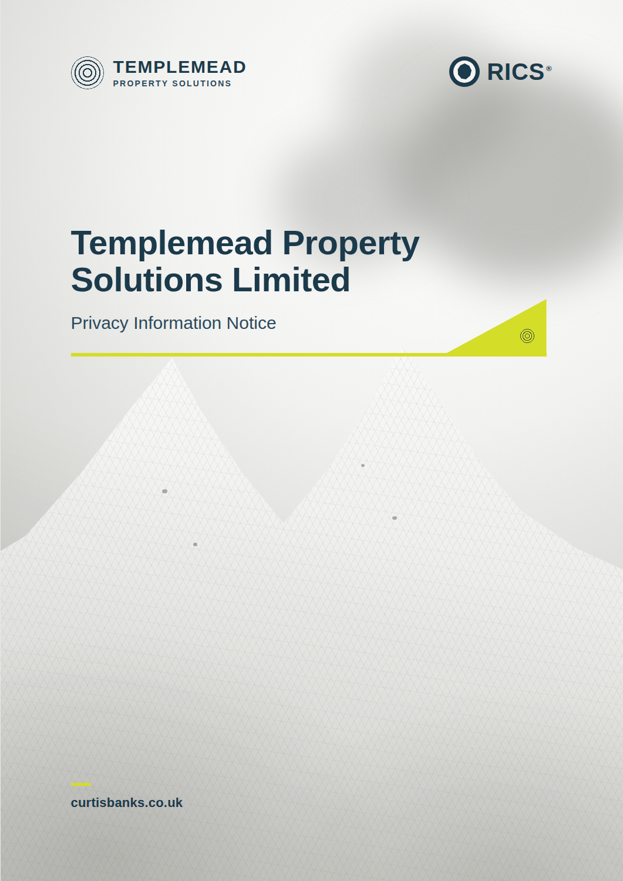TEMPLEMEAD PROPERTY SOLUTIONS
RICS®
Templemead Property Solutions Limited
Privacy Information Notice
curtisbanks.co.uk